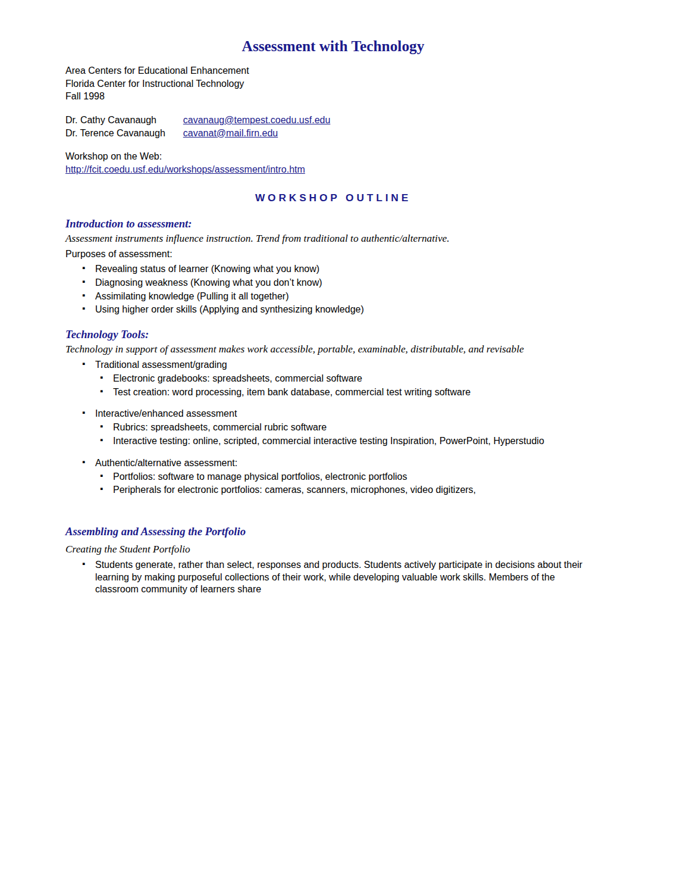Assessment with Technology
Area Centers for Educational Enhancement
Florida Center for Instructional Technology
Fall 1998
| Dr. Cathy Cavanaugh | cavanaug@tempest.coedu.usf.edu |
| Dr. Terence Cavanaugh | cavanat@mail.firn.edu |
Workshop on the Web:
http://fcit.coedu.usf.edu/workshops/assessment/intro.htm
WORKSHOP OUTLINE
Introduction to assessment:
Assessment instruments influence instruction. Trend from traditional to authentic/alternative.
Purposes of assessment:
Revealing status of learner (Knowing what you know)
Diagnosing weakness (Knowing what you don’t know)
Assimilating knowledge (Pulling it all together)
Using higher order skills (Applying and synthesizing knowledge)
Technology Tools:
Technology in support of assessment makes work accessible, portable, examinable, distributable, and revisable
Traditional assessment/grading
Electronic gradebooks: spreadsheets, commercial software
Test creation: word processing, item bank database, commercial test writing software
Interactive/enhanced assessment
Rubrics: spreadsheets, commercial rubric software
Interactive testing: online, scripted, commercial interactive testing Inspiration, PowerPoint, Hyperstudio
Authentic/alternative assessment:
Portfolios: software to manage physical portfolios, electronic portfolios
Peripherals for electronic portfolios: cameras, scanners, microphones, video digitizers,
Assembling and Assessing the Portfolio
Creating the Student Portfolio
Students generate, rather than select, responses and products. Students actively participate in decisions about their learning by making purposeful collections of their work, while developing valuable work skills. Members of the classroom community of learners share